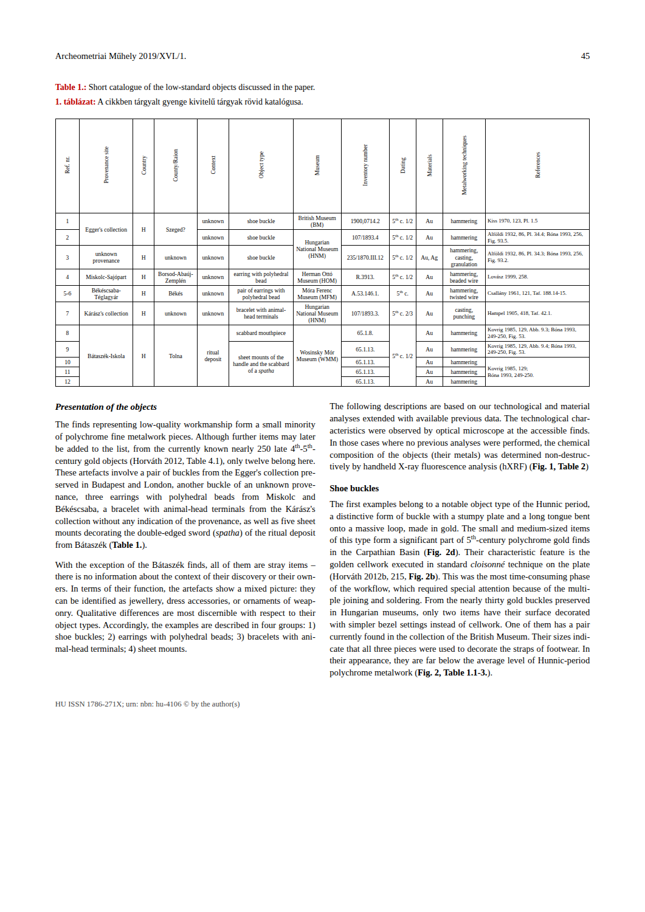Archeometriai Műhely 2019/XVI./1. 45
Table 1.: Short catalogue of the low-standard objects discussed in the paper.
1. táblázat: A cikkben tárgyalt gyenge kivitelű tárgyak rövid katalógusa.
| Ref. nr. | Provenance site | Country | County/Raion | Context | Object type | Museum | Inventory number | Dating | Materials | Metalworking techniques | References |
| --- | --- | --- | --- | --- | --- | --- | --- | --- | --- | --- | --- |
| 1 | Egger's collection | H | Szeged? | unknown | shoe buckle | British Museum (BM) | 1900,0714.2 | 5 th c. 1/2 | Au | hammering | Kiss 1970, 123, Pl. 1.5 |
| 2 | unknown | shoe buckle | Hungarian National Museum (HNM) | 107/1893.4 | 5 th c. 1/2 | Au | hammering | Alföldi 1932, 86, Pl. 34.4; Bóna 1993, 256, Fig. 93.5. |
| 3 | unknown provenance | H | unknown | unknown | shoe buckle | 235/1870.III.12 | 5 th c. 1/2 | Au, Ag | hammering, casting, granulation | Alföldi 1932, 86, Pl. 34.3; Bóna 1993, 256, Fig. 93.2. |
| 4 | Miskolc-Sajópart | H | Borsod-Abaúj-Zemplén | unknown | earring with polyhedral bead | Herman Ottó Museum (HOM) | R.3913. | 5 th c. 1/2 | Au | hammering, beaded wire | Lovász 1999, 258. |
| 5-6 | Békéscsaba-Téglagyár | H | Békés | unknown | pair of earrings with polyhedral bead | Móra Ferenc Museum (MFM) | A.53.146.1. | 5 th c. | Au | hammering, twisted wire | Csallány 1961, 121, Taf. 188.14-15. |
| 7 | Kárász's collection | H | unknown | unknown | bracelet with animal-head terminals | Hungarian National Museum (HNM) | 107/1893.3. | 5 th c. 2/3 | Au | casting, punching | Hampel 1905, 418, Taf. 42.1. |
| 8 | Bátaszék-Iskola | H | Tolna | ritual deposit | scabbard mouthpiece | Wosinsky Mór Museum (WMM) | 65.1.8. | 5 th c. 1/2 | Au | hammering | Kovrig 1985, 129, Abb. 9.3; Bóna 1993, 249-250, Fig. 53. |
| 9 | sheet mounts of the handle and the scabbard of a spatha | 65.1.13. | Au | hammering | Kovrig 1985, 129, Abb. 9.4; Bóna 1993, 249-250, Fig. 53. |
| 10 | 65.1.13. | Au | hammering | Kovrig 1985, 129; Bóna 1993, 249-250. |
| 11 | 65.1.13. | Au | hammering |
| 12 | 65.1.13. | Au | hammering |
Presentation of the objects
The finds representing low-quality workmanship form a small minority of polychrome fine metalwork pieces. Although further items may later be added to the list, from the currently known nearly 250 late 4th-5th-century gold objects (Horváth 2012, Table 4.1), only twelve belong here. These artefacts involve a pair of buckles from the Egger's collection preserved in Budapest and London, another buckle of an unknown provenance, three earrings with polyhedral beads from Miskolc and Békéscsaba, a bracelet with animal-head terminals from the Kárász's collection without any indication of the provenance, as well as five sheet mounts decorating the double-edged sword (spatha) of the ritual deposit from Bátaszék (Table 1.).
With the exception of the Bátaszék finds, all of them are stray items – there is no information about the context of their discovery or their owners. In terms of their function, the artefacts show a mixed picture: they can be identified as jewellery, dress accessories, or ornaments of weaponry. Qualitative differences are most discernible with respect to their object types. Accordingly, the examples are described in four groups: 1) shoe buckles; 2) earrings with polyhedral beads; 3) bracelets with animal-head terminals; 4) sheet mounts.
The following descriptions are based on our technological and material analyses extended with available previous data. The technological characteristics were observed by optical microscope at the accessible finds. In those cases where no previous analyses were performed, the chemical composition of the objects (their metals) was determined non-destructively by handheld X-ray fluorescence analysis (hXRF) (Fig. 1, Table 2)
Shoe buckles
The first examples belong to a notable object type of the Hunnic period, a distinctive form of buckle with a stumpy plate and a long tongue bent onto a massive loop, made in gold. The small and medium-sized items of this type form a significant part of 5th-century polychrome gold finds in the Carpathian Basin (Fig. 2d). Their characteristic feature is the golden cellwork executed in standard cloisonné technique on the plate (Horváth 2012b, 215, Fig. 2b). This was the most time-consuming phase of the workflow, which required special attention because of the multiple joining and soldering. From the nearly thirty gold buckles preserved in Hungarian museums, only two items have their surface decorated with simpler bezel settings instead of cellwork. One of them has a pair currently found in the collection of the British Museum. Their sizes indicate that all three pieces were used to decorate the straps of footwear. In their appearance, they are far below the average level of Hunnic-period polychrome metalwork (Fig. 2, Table 1.1-3.).
HU ISSN 1786-271X; urn: nbn: hu-4106 © by the author(s)